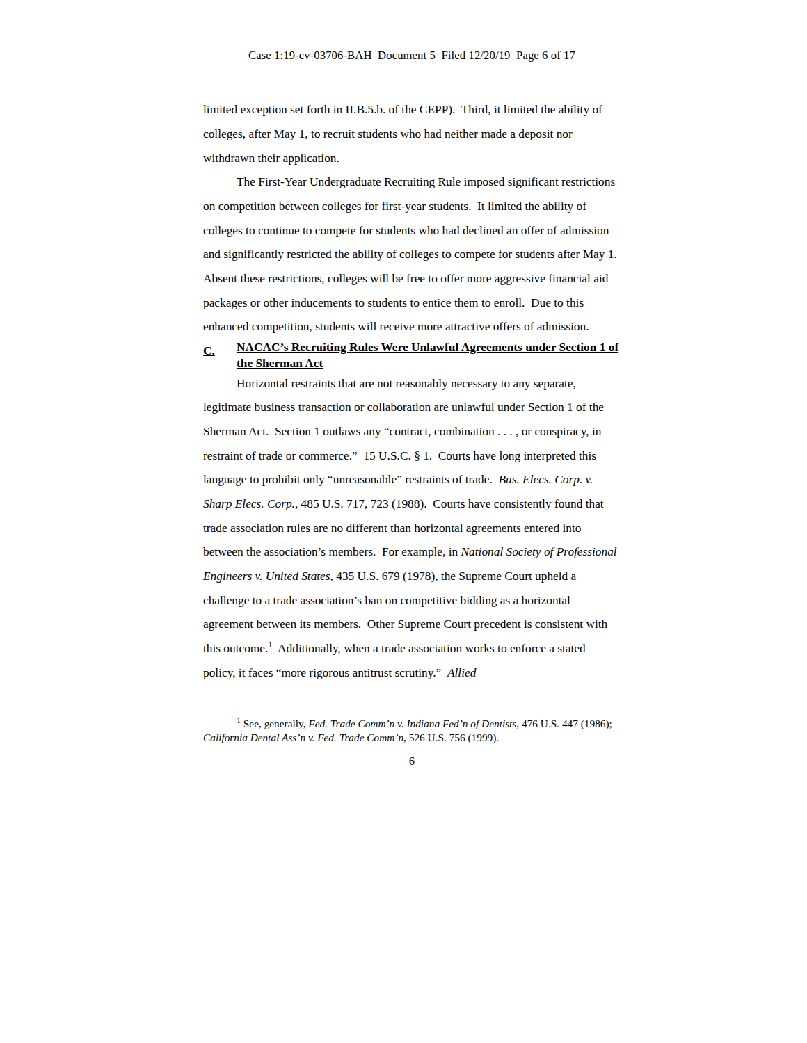Case 1:19-cv-03706-BAH Document 5 Filed 12/20/19 Page 6 of 17
limited exception set forth in II.B.5.b. of the CEPP). Third, it limited the ability of colleges, after May 1, to recruit students who had neither made a deposit nor withdrawn their application.
The First-Year Undergraduate Recruiting Rule imposed significant restrictions on competition between colleges for first-year students. It limited the ability of colleges to continue to compete for students who had declined an offer of admission and significantly restricted the ability of colleges to compete for students after May 1. Absent these restrictions, colleges will be free to offer more aggressive financial aid packages or other inducements to students to entice them to enroll. Due to this enhanced competition, students will receive more attractive offers of admission.
C. NACAC’s Recruiting Rules Were Unlawful Agreements under Section 1 of the Sherman Act
Horizontal restraints that are not reasonably necessary to any separate, legitimate business transaction or collaboration are unlawful under Section 1 of the Sherman Act. Section 1 outlaws any “contract, combination . . . , or conspiracy, in restraint of trade or commerce.” 15 U.S.C. § 1. Courts have long interpreted this language to prohibit only “unreasonable” restraints of trade. Bus. Elecs. Corp. v. Sharp Elecs. Corp., 485 U.S. 717, 723 (1988). Courts have consistently found that trade association rules are no different than horizontal agreements entered into between the association’s members. For example, in National Society of Professional Engineers v. United States, 435 U.S. 679 (1978), the Supreme Court upheld a challenge to a trade association’s ban on competitive bidding as a horizontal agreement between its members. Other Supreme Court precedent is consistent with this outcome.1 Additionally, when a trade association works to enforce a stated policy, it faces “more rigorous antitrust scrutiny.” Allied
1 See, generally, Fed. Trade Comm’n v. Indiana Fed’n of Dentists, 476 U.S. 447 (1986); California Dental Ass’n v. Fed. Trade Comm’n, 526 U.S. 756 (1999).
6